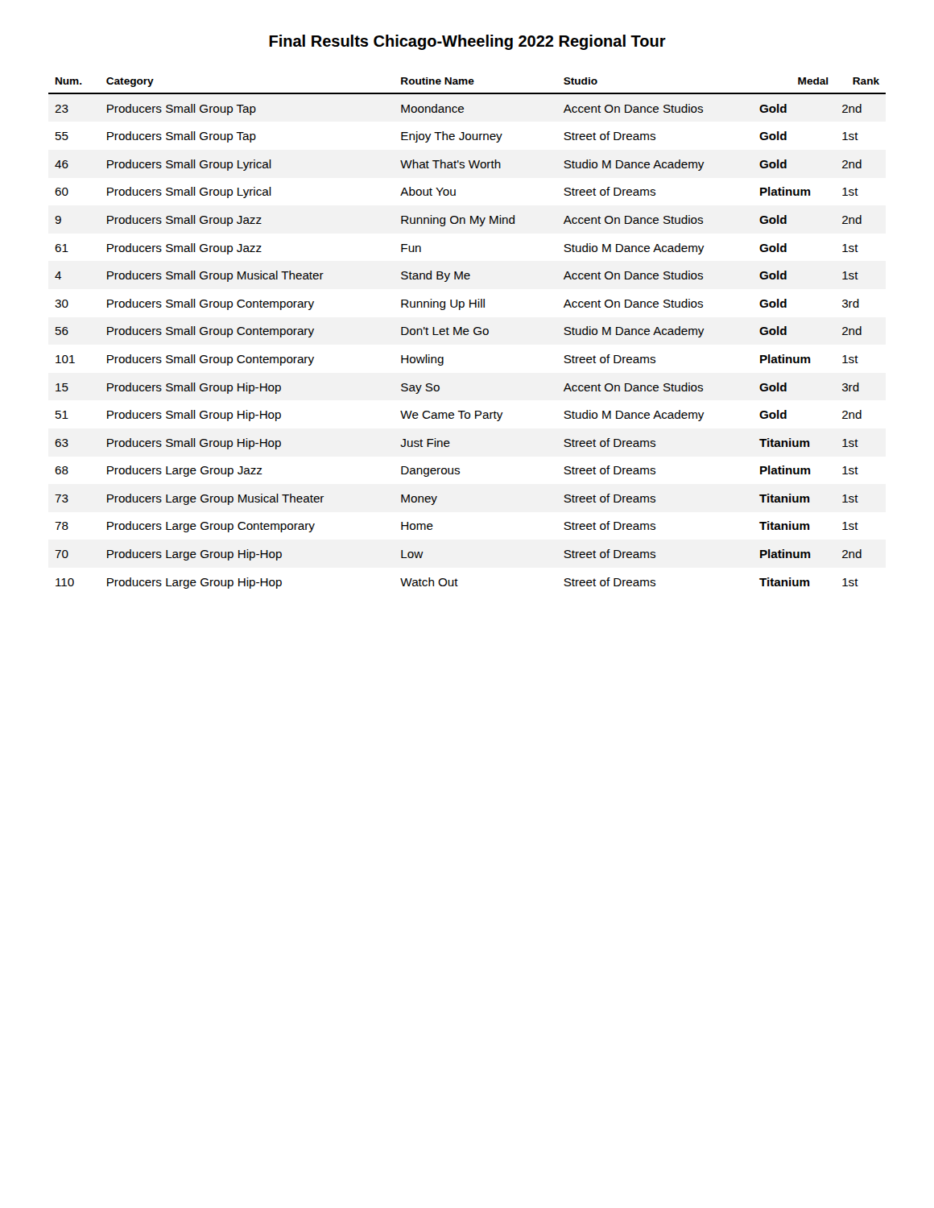Final Results Chicago-Wheeling 2022 Regional Tour
| Num. | Category | Routine Name | Studio | Medal | Rank |
| --- | --- | --- | --- | --- | --- |
| 23 | Producers Small Group Tap | Moondance | Accent On Dance Studios | Gold | 2nd |
| 55 | Producers Small Group Tap | Enjoy The Journey | Street of Dreams | Gold | 1st |
| 46 | Producers Small Group Lyrical | What That's Worth | Studio M Dance Academy | Gold | 2nd |
| 60 | Producers Small Group Lyrical | About You | Street of Dreams | Platinum | 1st |
| 9 | Producers Small Group Jazz | Running On My Mind | Accent On Dance Studios | Gold | 2nd |
| 61 | Producers Small Group Jazz | Fun | Studio M Dance Academy | Gold | 1st |
| 4 | Producers Small Group Musical Theater | Stand By Me | Accent On Dance Studios | Gold | 1st |
| 30 | Producers Small Group Contemporary | Running Up Hill | Accent On Dance Studios | Gold | 3rd |
| 56 | Producers Small Group Contemporary | Don't Let Me Go | Studio M Dance Academy | Gold | 2nd |
| 101 | Producers Small Group Contemporary | Howling | Street of Dreams | Platinum | 1st |
| 15 | Producers Small Group Hip-Hop | Say So | Accent On Dance Studios | Gold | 3rd |
| 51 | Producers Small Group Hip-Hop | We Came To Party | Studio M Dance Academy | Gold | 2nd |
| 63 | Producers Small Group Hip-Hop | Just Fine | Street of Dreams | Titanium | 1st |
| 68 | Producers Large Group Jazz | Dangerous | Street of Dreams | Platinum | 1st |
| 73 | Producers Large Group Musical Theater | Money | Street of Dreams | Titanium | 1st |
| 78 | Producers Large Group Contemporary | Home | Street of Dreams | Titanium | 1st |
| 70 | Producers Large Group Hip-Hop | Low | Street of Dreams | Platinum | 2nd |
| 110 | Producers Large Group Hip-Hop | Watch Out | Street of Dreams | Titanium | 1st |